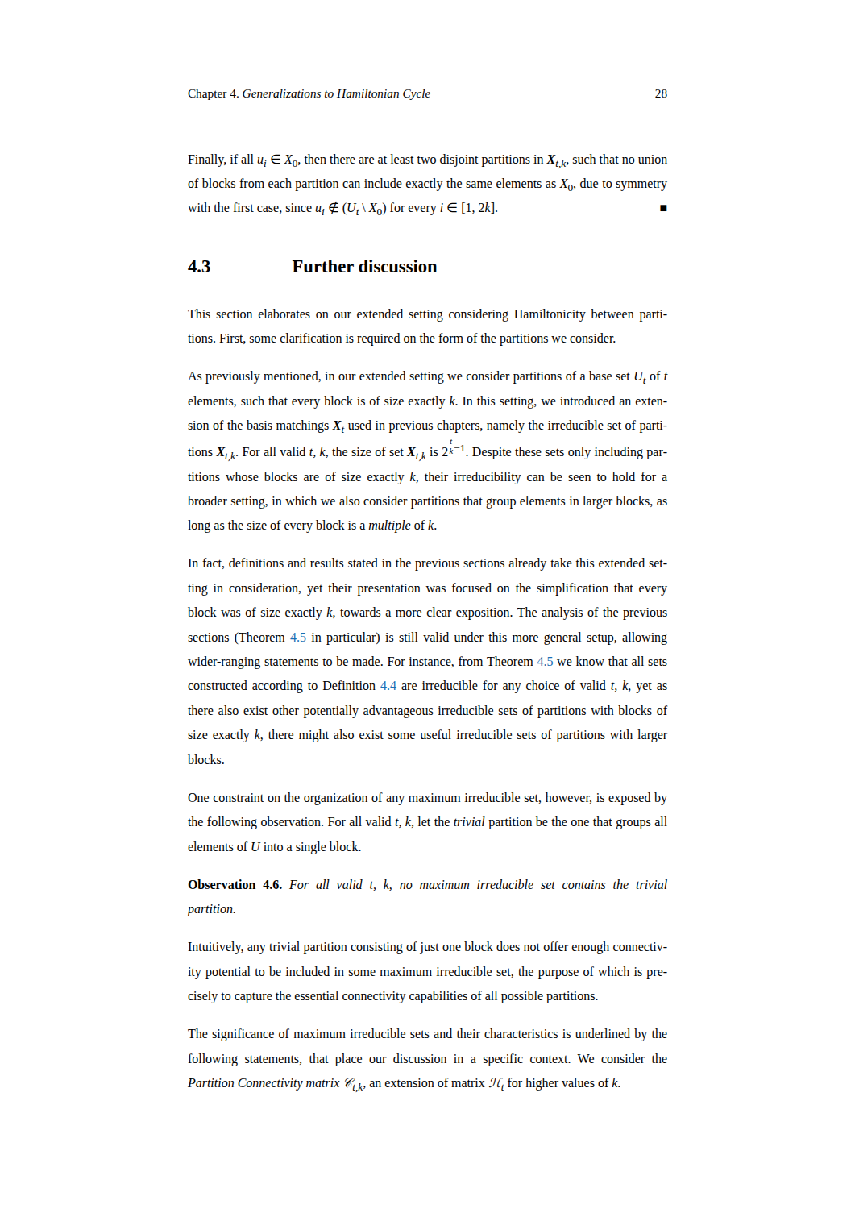Chapter 4. Generalizations to Hamiltonian Cycle 28
Finally, if all ui ∈ X0, then there are at least two disjoint partitions in Xt,k, such that no union of blocks from each partition can include exactly the same elements as X0, due to symmetry with the first case, since ui ∉ (Ut \ X0) for every i ∈ [1, 2k]. ■
4.3 Further discussion
This section elaborates on our extended setting considering Hamiltonicity between partitions. First, some clarification is required on the form of the partitions we consider.
As previously mentioned, in our extended setting we consider partitions of a base set Ut of t elements, such that every block is of size exactly k. In this setting, we introduced an extension of the basis matchings Xt used in previous chapters, namely the irreducible set of partitions Xt,k. For all valid t, k, the size of set Xt,k is 2tk−1. Despite these sets only including partitions whose blocks are of size exactly k, their irreducibility can be seen to hold for a broader setting, in which we also consider partitions that group elements in larger blocks, as long as the size of every block is a multiple of k.
In fact, definitions and results stated in the previous sections already take this extended setting in consideration, yet their presentation was focused on the simplification that every block was of size exactly k, towards a more clear exposition. The analysis of the previous sections (Theorem 4.5 in particular) is still valid under this more general setup, allowing wider-ranging statements to be made. For instance, from Theorem 4.5 we know that all sets constructed according to Definition 4.4 are irreducible for any choice of valid t, k, yet as there also exist other potentially advantageous irreducible sets of partitions with blocks of size exactly k, there might also exist some useful irreducible sets of partitions with larger blocks.
One constraint on the organization of any maximum irreducible set, however, is exposed by the following observation. For all valid t, k, let the trivial partition be the one that groups all elements of U into a single block.
Observation 4.6. For all valid t, k, no maximum irreducible set contains the trivial partition.
Intuitively, any trivial partition consisting of just one block does not offer enough connectivity potential to be included in some maximum irreducible set, the purpose of which is precisely to capture the essential connectivity capabilities of all possible partitions.
The significance of maximum irreducible sets and their characteristics is underlined by the following statements, that place our discussion in a specific context. We consider the Partition Connectivity matrix 𝒞t,k, an extension of matrix ℋt for higher values of k.